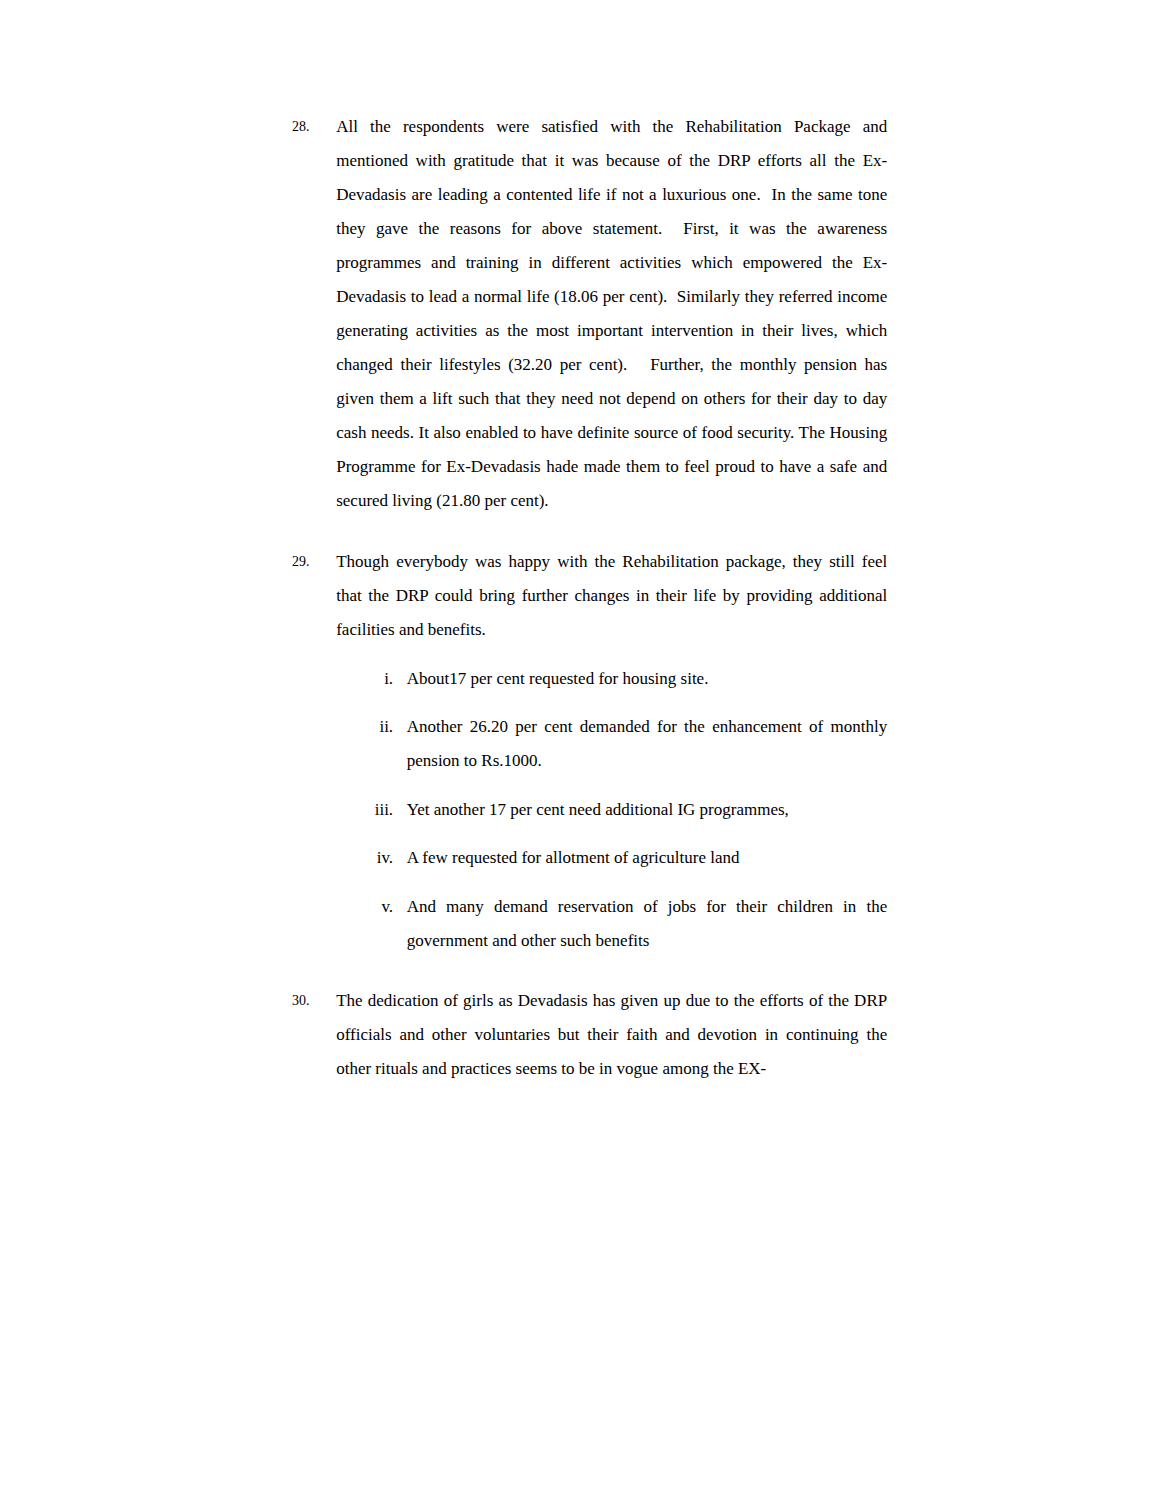All the respondents were satisfied with the Rehabilitation Package and mentioned with gratitude that it was because of the DRP efforts all the Ex-Devadasis are leading a contented life if not a luxurious one. In the same tone they gave the reasons for above statement. First, it was the awareness programmes and training in different activities which empowered the Ex-Devadasis to lead a normal life (18.06 per cent). Similarly they referred income generating activities as the most important intervention in their lives, which changed their lifestyles (32.20 per cent). Further, the monthly pension has given them a lift such that they need not depend on others for their day to day cash needs. It also enabled to have definite source of food security. The Housing Programme for Ex-Devadasis hade made them to feel proud to have a safe and secured living (21.80 per cent).
Though everybody was happy with the Rehabilitation package, they still feel that the DRP could bring further changes in their life by providing additional facilities and benefits.
About17 per cent requested for housing site.
Another 26.20 per cent demanded for the enhancement of monthly pension to Rs.1000.
Yet another 17 per cent need additional IG programmes,
A few requested for allotment of agriculture land
And many demand reservation of jobs for their children in the government and other such benefits
The dedication of girls as Devadasis has given up due to the efforts of the DRP officials and other voluntaries but their faith and devotion in continuing the other rituals and practices seems to be in vogue among the EX-